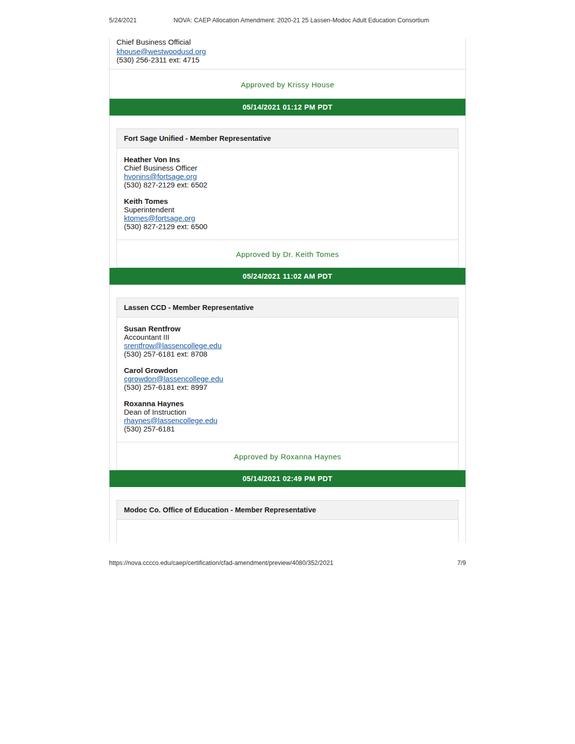5/24/2021
NOVA: CAEP Allocation Amendment: 2020-21 25 Lassen-Modoc Adult Education Consortium
Chief Business Official
khouse@westwoodusd.org
(530) 256-2311 ext: 4715
Approved by Krissy House
05/14/2021 01:12 PM PDT
Fort Sage Unified - Member Representative
Heather Von Ins
Chief Business Officer
hvonins@fortsage.org
(530) 827-2129 ext: 6502
Keith Tomes
Superintendent
ktomes@fortsage.org
(530) 827-2129 ext: 6500
Approved by Dr. Keith Tomes
05/24/2021 11:02 AM PDT
Lassen CCD - Member Representative
Susan Rentfrow
Accountant III
srentfrow@lassencollege.edu
(530) 257-6181 ext: 8708
Carol Growdon
cgrowdon@lassencollege.edu
(530) 257-6181 ext: 8997
Roxanna Haynes
Dean of Instruction
rhaynes@lassencollege.edu
(530) 257-6181
Approved by Roxanna Haynes
05/14/2021 02:49 PM PDT
Modoc Co. Office of Education - Member Representative
https://nova.cccco.edu/caep/certification/cfad-amendment/preview/4080/352/2021
7/9